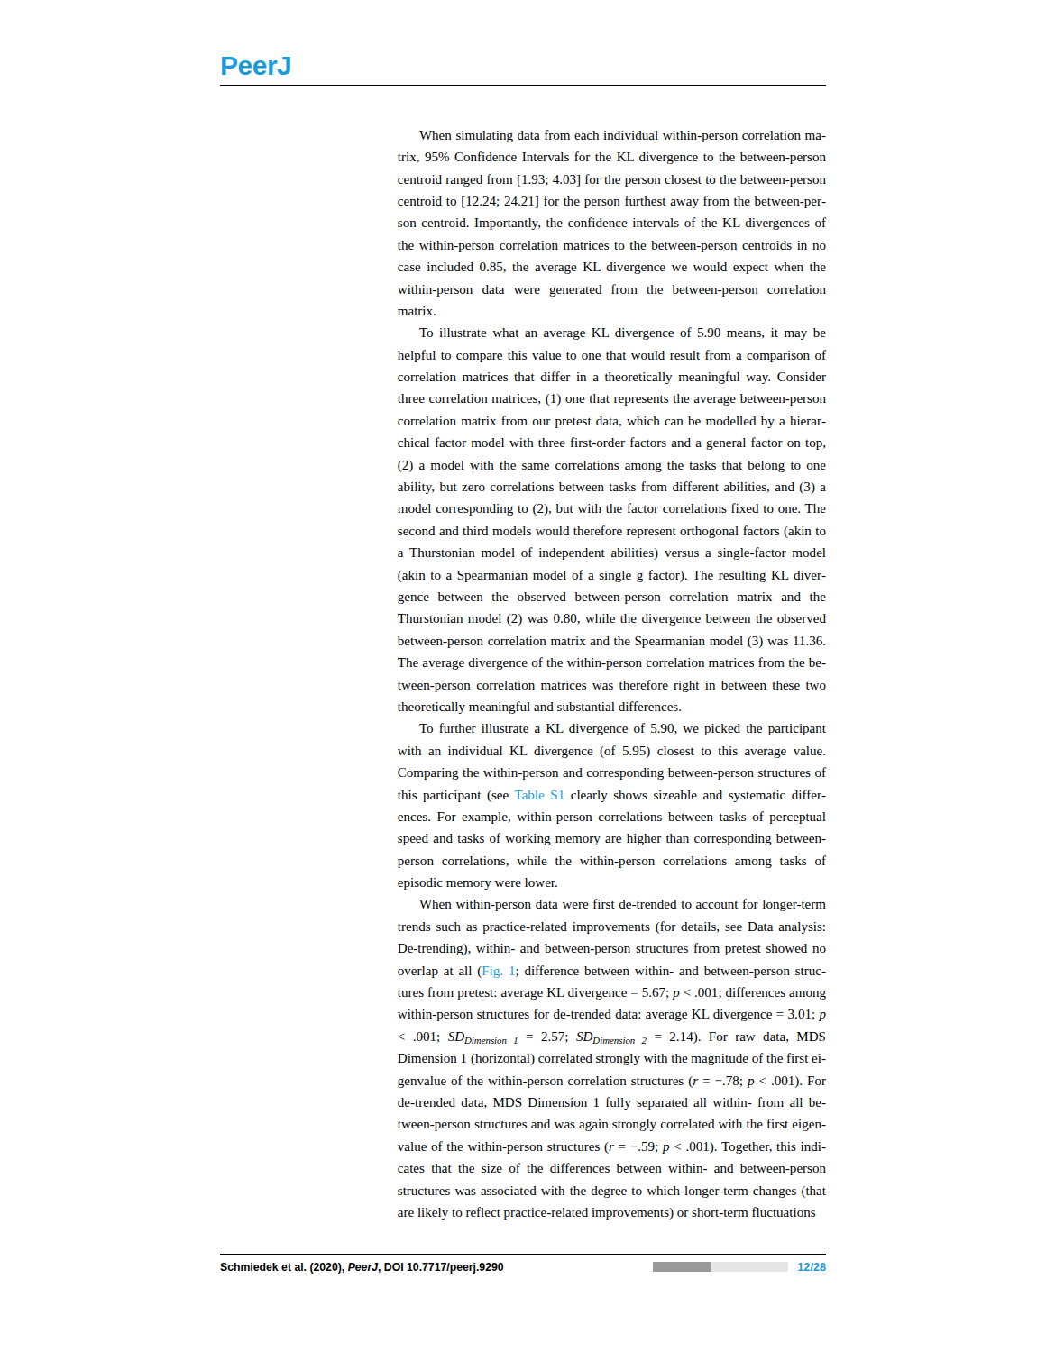PeerJ
When simulating data from each individual within-person correlation matrix, 95% Confidence Intervals for the KL divergence to the between-person centroid ranged from [1.93; 4.03] for the person closest to the between-person centroid to [12.24; 24.21] for the person furthest away from the between-person centroid. Importantly, the confidence intervals of the KL divergences of the within-person correlation matrices to the between-person centroids in no case included 0.85, the average KL divergence we would expect when the within-person data were generated from the between-person correlation matrix.
To illustrate what an average KL divergence of 5.90 means, it may be helpful to compare this value to one that would result from a comparison of correlation matrices that differ in a theoretically meaningful way. Consider three correlation matrices, (1) one that represents the average between-person correlation matrix from our pretest data, which can be modelled by a hierarchical factor model with three first-order factors and a general factor on top, (2) a model with the same correlations among the tasks that belong to one ability, but zero correlations between tasks from different abilities, and (3) a model corresponding to (2), but with the factor correlations fixed to one. The second and third models would therefore represent orthogonal factors (akin to a Thurstonian model of independent abilities) versus a single-factor model (akin to a Spearmanian model of a single g factor). The resulting KL divergence between the observed between-person correlation matrix and the Thurstonian model (2) was 0.80, while the divergence between the observed between-person correlation matrix and the Spearmanian model (3) was 11.36. The average divergence of the within-person correlation matrices from the between-person correlation matrices was therefore right in between these two theoretically meaningful and substantial differences.
To further illustrate a KL divergence of 5.90, we picked the participant with an individual KL divergence (of 5.95) closest to this average value. Comparing the within-person and corresponding between-person structures of this participant (see Table S1 clearly shows sizeable and systematic differences. For example, within-person correlations between tasks of perceptual speed and tasks of working memory are higher than corresponding between-person correlations, while the within-person correlations among tasks of episodic memory were lower.
When within-person data were first de-trended to account for longer-term trends such as practice-related improvements (for details, see Data analysis: De-trending), within- and between-person structures from pretest showed no overlap at all (Fig. 1; difference between within- and between-person structures from pretest: average KL divergence = 5.67; p < .001; differences among within-person structures for de-trended data: average KL divergence = 3.01; p < .001; SDDimension 1 = 2.57; SDDimension 2 = 2.14). For raw data, MDS Dimension 1 (horizontal) correlated strongly with the magnitude of the first eigenvalue of the within-person correlation structures (r = −.78; p < .001). For de-trended data, MDS Dimension 1 fully separated all within- from all between-person structures and was again strongly correlated with the first eigenvalue of the within-person structures (r = −.59; p < .001). Together, this indicates that the size of the differences between within- and between-person structures was associated with the degree to which longer-term changes (that are likely to reflect practice-related improvements) or short-term fluctuations
Schmiedek et al. (2020), PeerJ, DOI 10.7717/peerj.9290
12/28